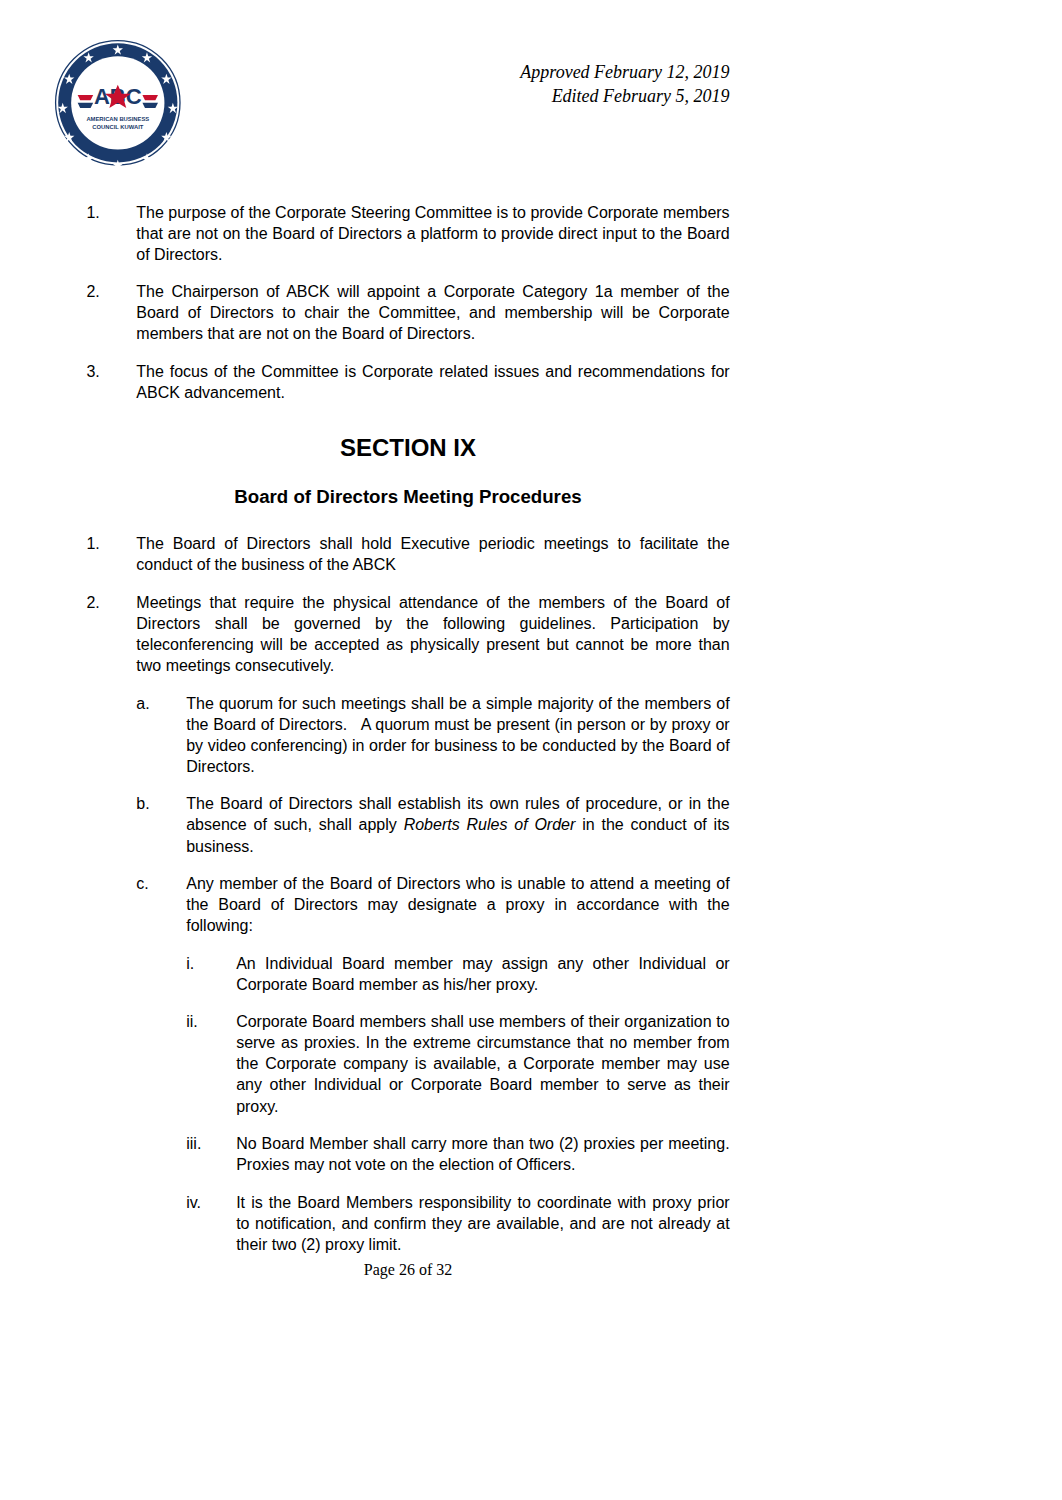ABC AMERICAN BUSINESS COUNCIL KUWAIT
Approved February 12, 2019
Edited February 5, 2019
1.
The purpose of the Corporate Steering Committee is to provide Corporate members that are not on the Board of Directors a platform to provide direct input to the Board of Directors.
2.
The Chairperson of ABCK will appoint a Corporate Category 1a member of the Board of Directors to chair the Committee, and membership will be Corporate members that are not on the Board of Directors.
3.
The focus of the Committee is Corporate related issues and recommendations for ABCK advancement.
SECTION IX
Board of Directors Meeting Procedures
1.
The Board of Directors shall hold Executive periodic meetings to facilitate the conduct of the business of the ABCK
2.
Meetings that require the physical attendance of the members of the Board of Directors shall be governed by the following guidelines. Participation by teleconferencing will be accepted as physically present but cannot be more than two meetings consecutively.
a.
The quorum for such meetings shall be a simple majority of the members of the Board of Directors. A quorum must be present (in person or by proxy or by video conferencing) in order for business to be conducted by the Board of Directors.
b.
The Board of Directors shall establish its own rules of procedure, or in the absence of such, shall apply Roberts Rules of Order in the conduct of its business.
c.
Any member of the Board of Directors who is unable to attend a meeting of the Board of Directors may designate a proxy in accordance with the following:
i.
An Individual Board member may assign any other Individual or Corporate Board member as his/her proxy.
ii.
Corporate Board members shall use members of their organization to serve as proxies. In the extreme circumstance that no member from the Corporate company is available, a Corporate member may use any other Individual or Corporate Board member to serve as their proxy.
iii.
No Board Member shall carry more than two (2) proxies per meeting. Proxies may not vote on the election of Officers.
iv.
It is the Board Members responsibility to coordinate with proxy prior to notification, and confirm they are available, and are not already at their two (2) proxy limit.
Page 26 of 32